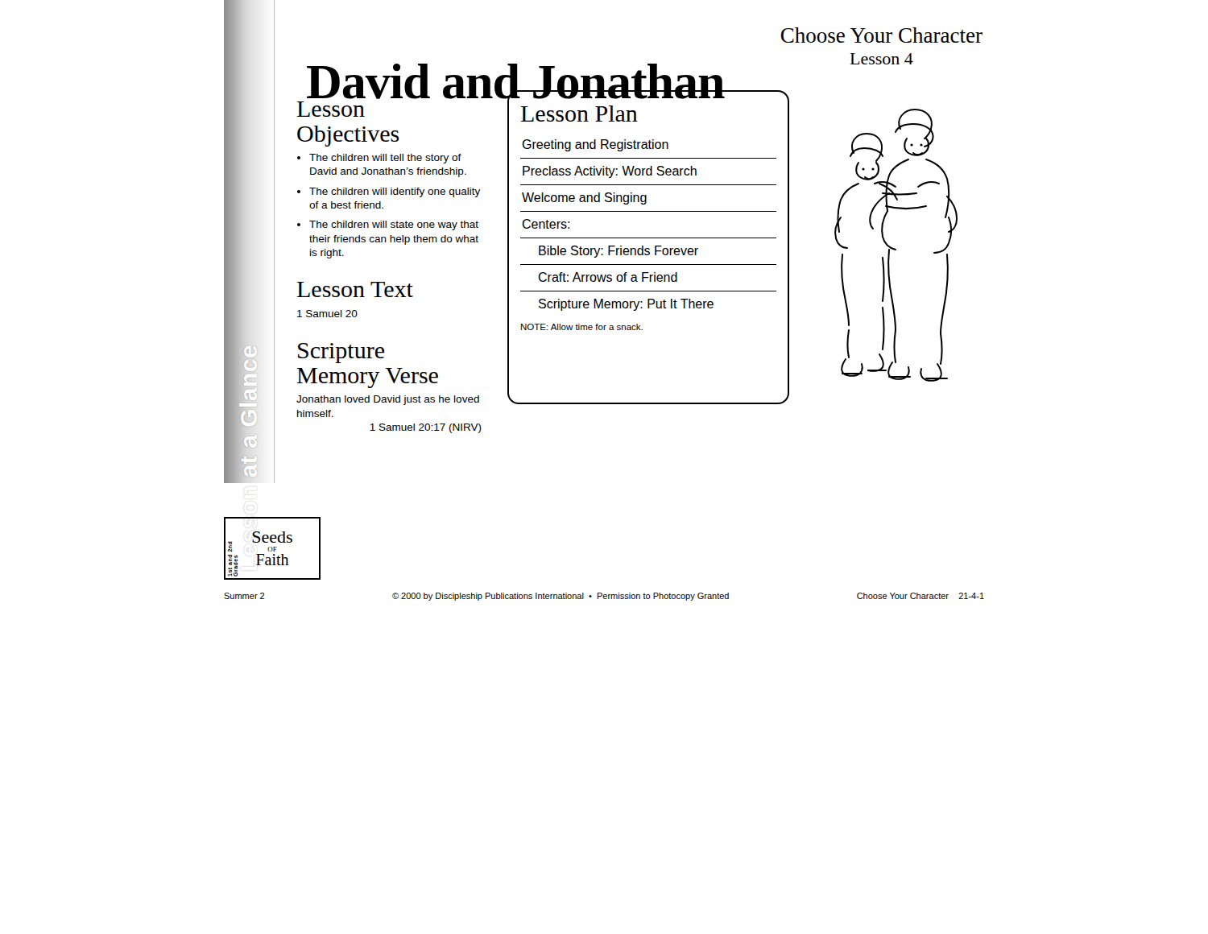Lesson at a Glance
David and Jonathan
Choose Your Character Lesson 4
Lesson
Objectives
The children will tell the story of David and Jonathan’s friendship.
The children will identify one quality of a best friend.
The children will state one way that their friends can help them do what is right.
Lesson Text
1 Samuel 20
Scripture
Memory Verse
Jonathan loved David just as he loved himself.
1 Samuel 20:17 (NIRV)
Lesson Plan
| Greeting and Registration |
| Preclass Activity: Word Search |
| Welcome and Singing |
| Centers: |
| Bible Story: Friends Forever |
| Craft: Arrows of a Friend |
| Scripture Memory: Put It There |
NOTE: Allow time for a snack.
1st and 2nd Grades
Seeds OF Faith
Summer 2
© 2000 by Discipleship Publications International • Permission to Photocopy Granted
Choose Your Character 21-4-1